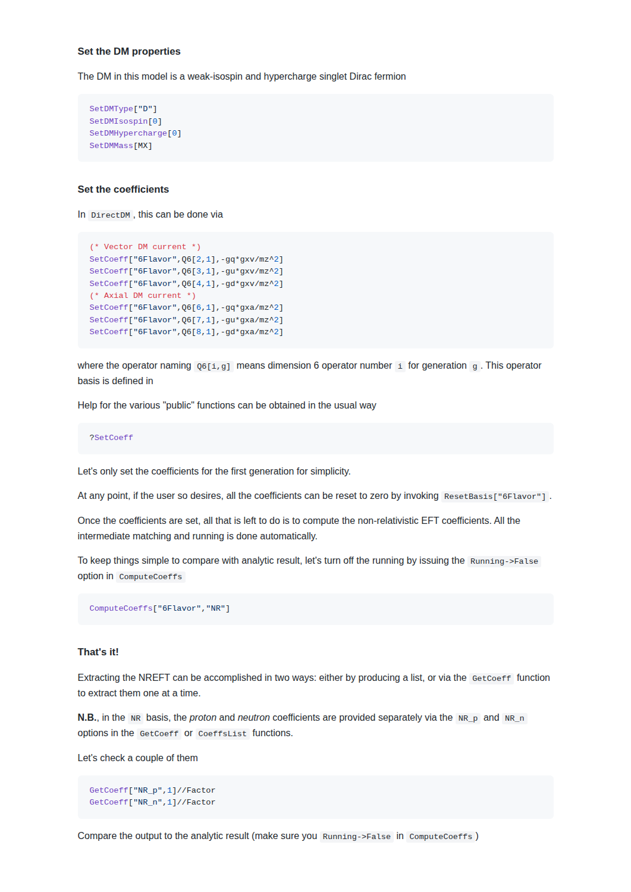Set the DM properties
The DM in this model is a weak-isospin and hypercharge singlet Dirac fermion
SetDMType["D"]
SetDMIsospin[0]
SetDMHypercharge[0]
SetDMMass[MX]
Set the coefficients
In DirectDM, this can be done via
(* Vector DM current *)
SetCoeff["6Flavor",Q6[2,1],-gq*gxv/mz^2]
SetCoeff["6Flavor",Q6[3,1],-gu*gxv/mz^2]
SetCoeff["6Flavor",Q6[4,1],-gd*gxv/mz^2]
(* Axial DM current *)
SetCoeff["6Flavor",Q6[6,1],-gq*gxa/mz^2]
SetCoeff["6Flavor",Q6[7,1],-gu*gxa/mz^2]
SetCoeff["6Flavor",Q6[8,1],-gd*gxa/mz^2]
where the operator naming Q6[i,g] means dimension 6 operator number i for generation g. This operator basis is defined in
Help for the various "public" functions can be obtained in the usual way
?SetCoeff
Let's only set the coefficients for the first generation for simplicity.
At any point, if the user so desires, all the coefficients can be reset to zero by invoking ResetBasis["6Flavor"].
Once the coefficients are set, all that is left to do is to compute the non-relativistic EFT coefficients. All the intermediate matching and running is done automatically.
To keep things simple to compare with analytic result, let's turn off the running by issuing the Running->False option in ComputeCoeffs
ComputeCoeffs["6Flavor","NR"]
That's it!
Extracting the NREFT can be accomplished in two ways: either by producing a list, or via the GetCoeff function to extract them one at a time.
N.B., in the NR basis, the proton and neutron coefficients are provided separately via the NR_p and NR_n options in the GetCoeff or CoeffsList functions.
Let's check a couple of them
GetCoeff["NR_p",1]//Factor
GetCoeff["NR_n",1]//Factor
Compare the output to the analytic result (make sure you Running->False in ComputeCoeffs)